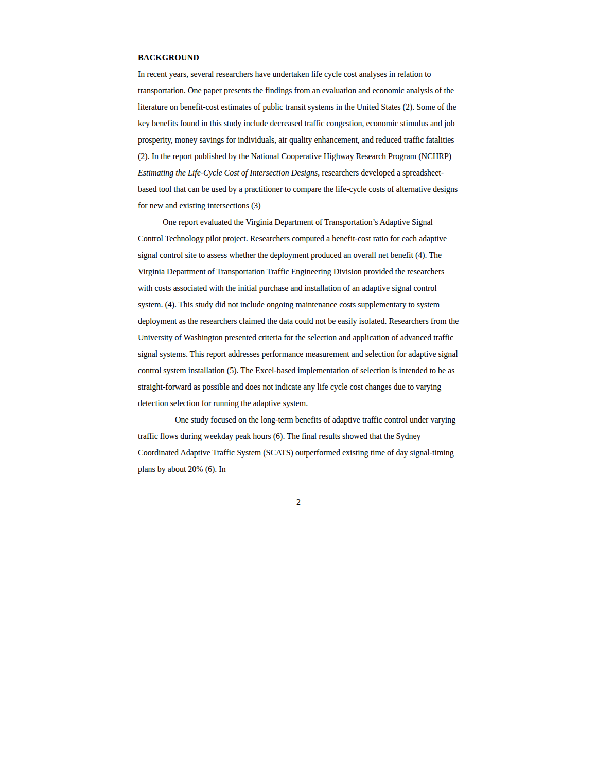BACKGROUND
In recent years, several researchers have undertaken life cycle cost analyses in relation to transportation. One paper presents the findings from an evaluation and economic analysis of the literature on benefit-cost estimates of public transit systems in the United States (2). Some of the key benefits found in this study include decreased traffic congestion, economic stimulus and job prosperity, money savings for individuals, air quality enhancement, and reduced traffic fatalities (2). In the report published by the National Cooperative Highway Research Program (NCHRP) Estimating the Life-Cycle Cost of Intersection Designs, researchers developed a spreadsheet-based tool that can be used by a practitioner to compare the life-cycle costs of alternative designs for new and existing intersections (3)
One report evaluated the Virginia Department of Transportation’s Adaptive Signal Control Technology pilot project. Researchers computed a benefit-cost ratio for each adaptive signal control site to assess whether the deployment produced an overall net benefit (4). The Virginia Department of Transportation Traffic Engineering Division provided the researchers with costs associated with the initial purchase and installation of an adaptive signal control system. (4). This study did not include ongoing maintenance costs supplementary to system deployment as the researchers claimed the data could not be easily isolated. Researchers from the University of Washington presented criteria for the selection and application of advanced traffic signal systems. This report addresses performance measurement and selection for adaptive signal control system installation (5). The Excel-based implementation of selection is intended to be as straight-forward as possible and does not indicate any life cycle cost changes due to varying detection selection for running the adaptive system.
One study focused on the long-term benefits of adaptive traffic control under varying traffic flows during weekday peak hours (6). The final results showed that the Sydney Coordinated Adaptive Traffic System (SCATS) outperformed existing time of day signal-timing plans by about 20% (6). In
2